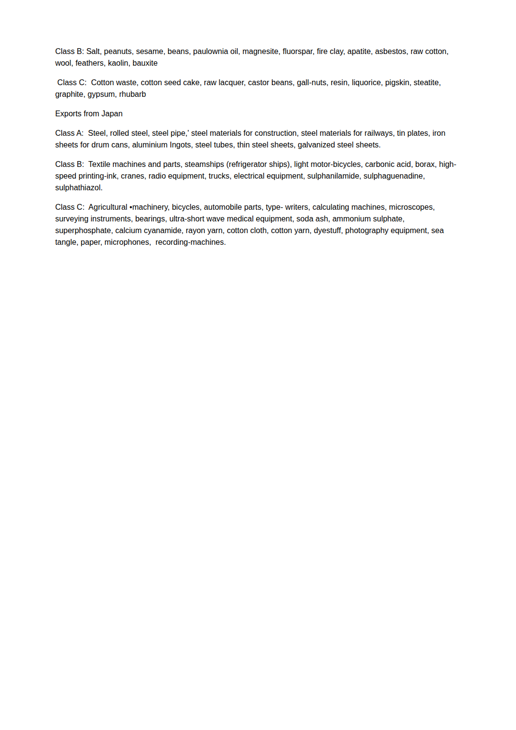Class B: Salt, peanuts, sesame, beans, paulownia oil, magnesite, fluorspar, fire clay, apatite, asbestos, raw cotton, wool, feathers, kaolin, bauxite
Class C: Cotton waste, cotton seed cake, raw lacquer, castor beans, gall-nuts, resin, liquorice, pigskin, steatite, graphite, gypsum, rhubarb
Exports from Japan
Class A: Steel, rolled steel, steel pipe,' steel materials for construction, steel materials for railways, tin plates, iron sheets for drum cans, aluminium Ingots, steel tubes, thin steel sheets, galvanized steel sheets.
Class B: Textile machines and parts, steamships (refrigerator ships), light motor-bicycles, carbonic acid, borax, high-speed printing-ink, cranes, radio equipment, trucks, electrical equipment, sulphanilamide, sulphaguenadine, sulphathiazol.
Class C: Agricultural •machinery, bicycles, automobile parts, type- writers, calculating machines, microscopes, surveying instruments, bearings, ultra-short wave medical equipment, soda ash, ammonium sulphate, superphosphate, calcium cyanamide, rayon yarn, cotton cloth, cotton yarn, dyestuff, photography equipment, sea tangle, paper, microphones, recording-machines.